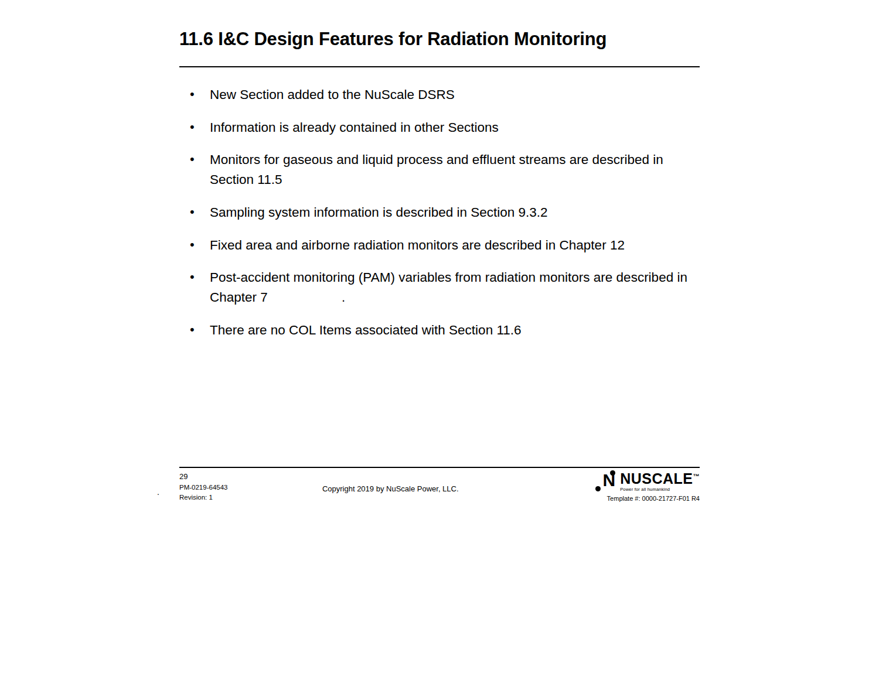11.6 I&C Design Features for Radiation Monitoring
New Section added to the NuScale DSRS
Information is already contained in other Sections
Monitors for gaseous and liquid process and effluent streams are described in Section 11.5
Sampling system information is described in Section 9.3.2
Fixed area and airborne radiation monitors are described in Chapter 12
Post-accident monitoring (PAM) variables from radiation monitors are described in Chapter 7 .
There are no COL Items associated with Section 11.6
29
PM-0219-64543
Revision: 1
Copyright 2019 by NuScale Power, LLC.
N
NUSCALE™
Power for all humankind
Template #: 0000-21727-F01 R4
.